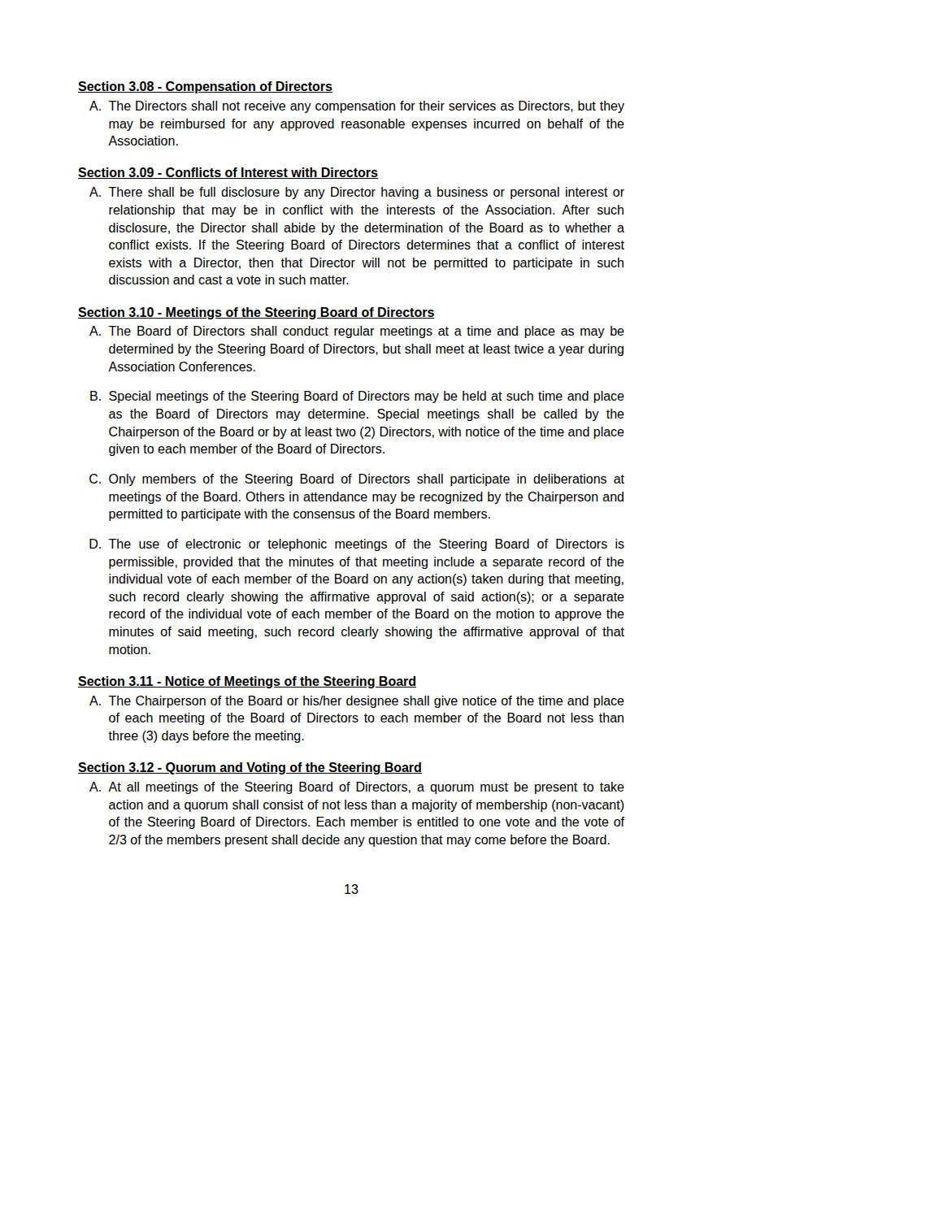Section 3.08 - Compensation of Directors
The Directors shall not receive any compensation for their services as Directors, but they may be reimbursed for any approved reasonable expenses incurred on behalf of the Association.
Section 3.09 - Conflicts of Interest with Directors
There shall be full disclosure by any Director having a business or personal interest or relationship that may be in conflict with the interests of the Association. After such disclosure, the Director shall abide by the determination of the Board as to whether a conflict exists. If the Steering Board of Directors determines that a conflict of interest exists with a Director, then that Director will not be permitted to participate in such discussion and cast a vote in such matter.
Section 3.10 - Meetings of the Steering Board of Directors
The Board of Directors shall conduct regular meetings at a time and place as may be determined by the Steering Board of Directors, but shall meet at least twice a year during Association Conferences.
Special meetings of the Steering Board of Directors may be held at such time and place as the Board of Directors may determine. Special meetings shall be called by the Chairperson of the Board or by at least two (2) Directors, with notice of the time and place given to each member of the Board of Directors.
Only members of the Steering Board of Directors shall participate in deliberations at meetings of the Board. Others in attendance may be recognized by the Chairperson and permitted to participate with the consensus of the Board members.
The use of electronic or telephonic meetings of the Steering Board of Directors is permissible, provided that the minutes of that meeting include a separate record of the individual vote of each member of the Board on any action(s) taken during that meeting, such record clearly showing the affirmative approval of said action(s); or a separate record of the individual vote of each member of the Board on the motion to approve the minutes of said meeting, such record clearly showing the affirmative approval of that motion.
Section 3.11 - Notice of Meetings of the Steering Board
The Chairperson of the Board or his/her designee shall give notice of the time and place of each meeting of the Board of Directors to each member of the Board not less than three (3) days before the meeting.
Section 3.12 - Quorum and Voting of the Steering Board
At all meetings of the Steering Board of Directors, a quorum must be present to take action and a quorum shall consist of not less than a majority of membership (non-vacant) of the Steering Board of Directors. Each member is entitled to one vote and the vote of 2/3 of the members present shall decide any question that may come before the Board.
13